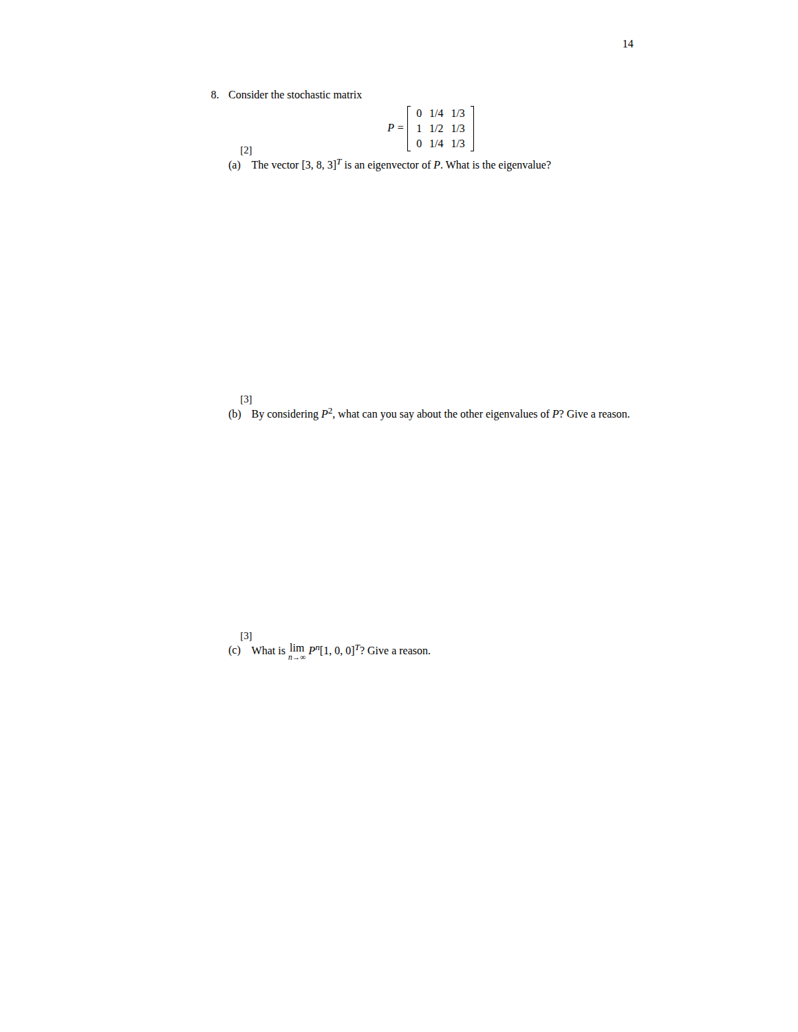14
8. Consider the stochastic matrix
P =
| 0 | 1/4 | 1/3 |
| 1 | 1/2 | 1/3 |
| 0 | 1/4 | 1/3 |
[2] (a) The vector [3, 8, 3]T is an eigenvector of P. What is the eigenvalue?
[3] (b) By considering P2, what can you say about the other eigenvalues of P? Give a reason.
[3] (c) What is lim n→∞ Pn[1, 0, 0]T? Give a reason.